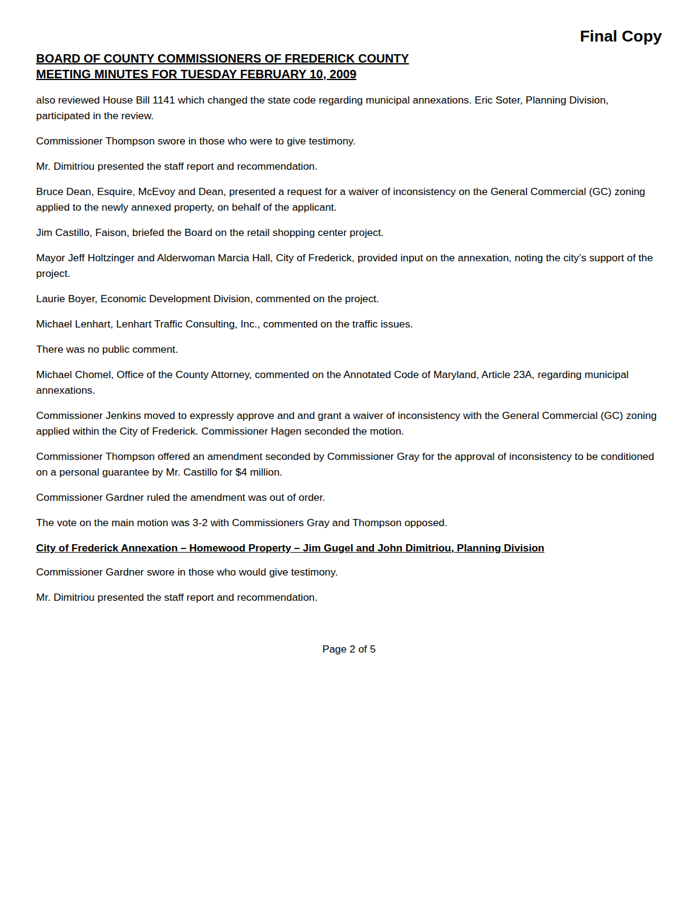Final Copy
BOARD OF COUNTY COMMISSIONERS OF FREDERICK COUNTY
MEETING MINUTES FOR TUESDAY FEBRUARY 10, 2009
also reviewed House Bill 1141 which changed the state code regarding municipal annexations. Eric Soter, Planning Division, participated in the review.
Commissioner Thompson swore in those who were to give testimony.
Mr. Dimitriou presented the staff report and recommendation.
Bruce Dean, Esquire, McEvoy and Dean, presented a request for a waiver of inconsistency on the General Commercial (GC) zoning applied to the newly annexed property, on behalf of the applicant.
Jim Castillo, Faison, briefed the Board on the retail shopping center project.
Mayor Jeff Holtzinger and Alderwoman Marcia Hall, City of Frederick, provided input on the annexation, noting the city’s support of the project.
Laurie Boyer, Economic Development Division, commented on the project.
Michael Lenhart, Lenhart Traffic Consulting, Inc., commented on the traffic issues.
There was no public comment.
Michael Chomel, Office of the County Attorney, commented on the Annotated Code of Maryland, Article 23A, regarding municipal annexations.
Commissioner Jenkins moved to expressly approve and and grant a waiver of inconsistency with the General Commercial (GC) zoning applied within the City of Frederick. Commissioner Hagen seconded the motion.
Commissioner Thompson offered an amendment seconded by Commissioner Gray for the approval of inconsistency to be conditioned on a personal guarantee by Mr. Castillo for $4 million.
Commissioner Gardner ruled the amendment was out of order.
The vote on the main motion was 3-2 with Commissioners Gray and Thompson opposed.
City of Frederick Annexation – Homewood Property – Jim Gugel and John Dimitriou, Planning Division
Commissioner Gardner swore in those who would give testimony.
Mr. Dimitriou presented the staff report and recommendation.
Page 2 of 5